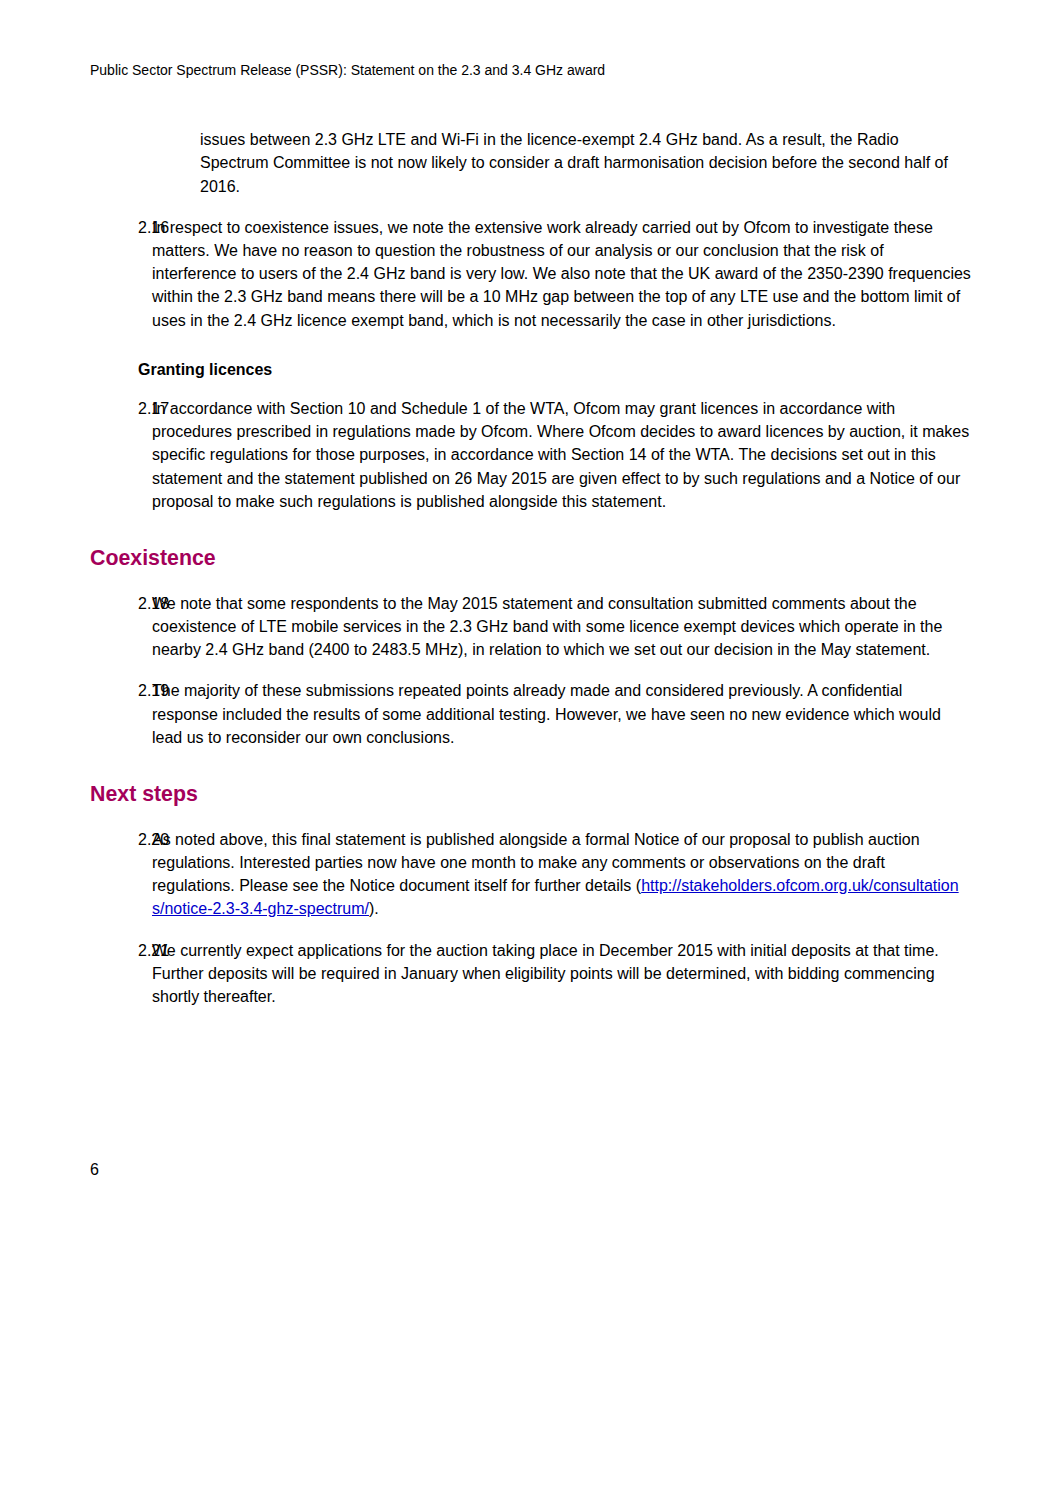Public Sector Spectrum Release (PSSR): Statement on the 2.3 and 3.4 GHz award
issues between 2.3 GHz LTE and Wi-Fi in the licence-exempt 2.4 GHz band. As a result, the Radio Spectrum Committee is not now likely to consider a draft harmonisation decision before the second half of 2016.
2.16
In respect to coexistence issues, we note the extensive work already carried out by Ofcom to investigate these matters. We have no reason to question the robustness of our analysis or our conclusion that the risk of interference to users of the 2.4 GHz band is very low. We also note that the UK award of the 2350-2390 frequencies within the 2.3 GHz band means there will be a 10 MHz gap between the top of any LTE use and the bottom limit of uses in the 2.4 GHz licence exempt band, which is not necessarily the case in other jurisdictions.
Granting licences
2.17
In accordance with Section 10 and Schedule 1 of the WTA, Ofcom may grant licences in accordance with procedures prescribed in regulations made by Ofcom. Where Ofcom decides to award licences by auction, it makes specific regulations for those purposes, in accordance with Section 14 of the WTA. The decisions set out in this statement and the statement published on 26 May 2015 are given effect to by such regulations and a Notice of our proposal to make such regulations is published alongside this statement.
Coexistence
2.18
We note that some respondents to the May 2015 statement and consultation submitted comments about the coexistence of LTE mobile services in the 2.3 GHz band with some licence exempt devices which operate in the nearby 2.4 GHz band (2400 to 2483.5 MHz), in relation to which we set out our decision in the May statement.
2.19
The majority of these submissions repeated points already made and considered previously. A confidential response included the results of some additional testing. However, we have seen no new evidence which would lead us to reconsider our own conclusions.
Next steps
2.20
As noted above, this final statement is published alongside a formal Notice of our proposal to publish auction regulations. Interested parties now have one month to make any comments or observations on the draft regulations. Please see the Notice document itself for further details (http://stakeholders.ofcom.org.uk/consultations/notice-2.3-3.4-ghz-spectrum/).
2.21
We currently expect applications for the auction taking place in December 2015 with initial deposits at that time. Further deposits will be required in January when eligibility points will be determined, with bidding commencing shortly thereafter.
6